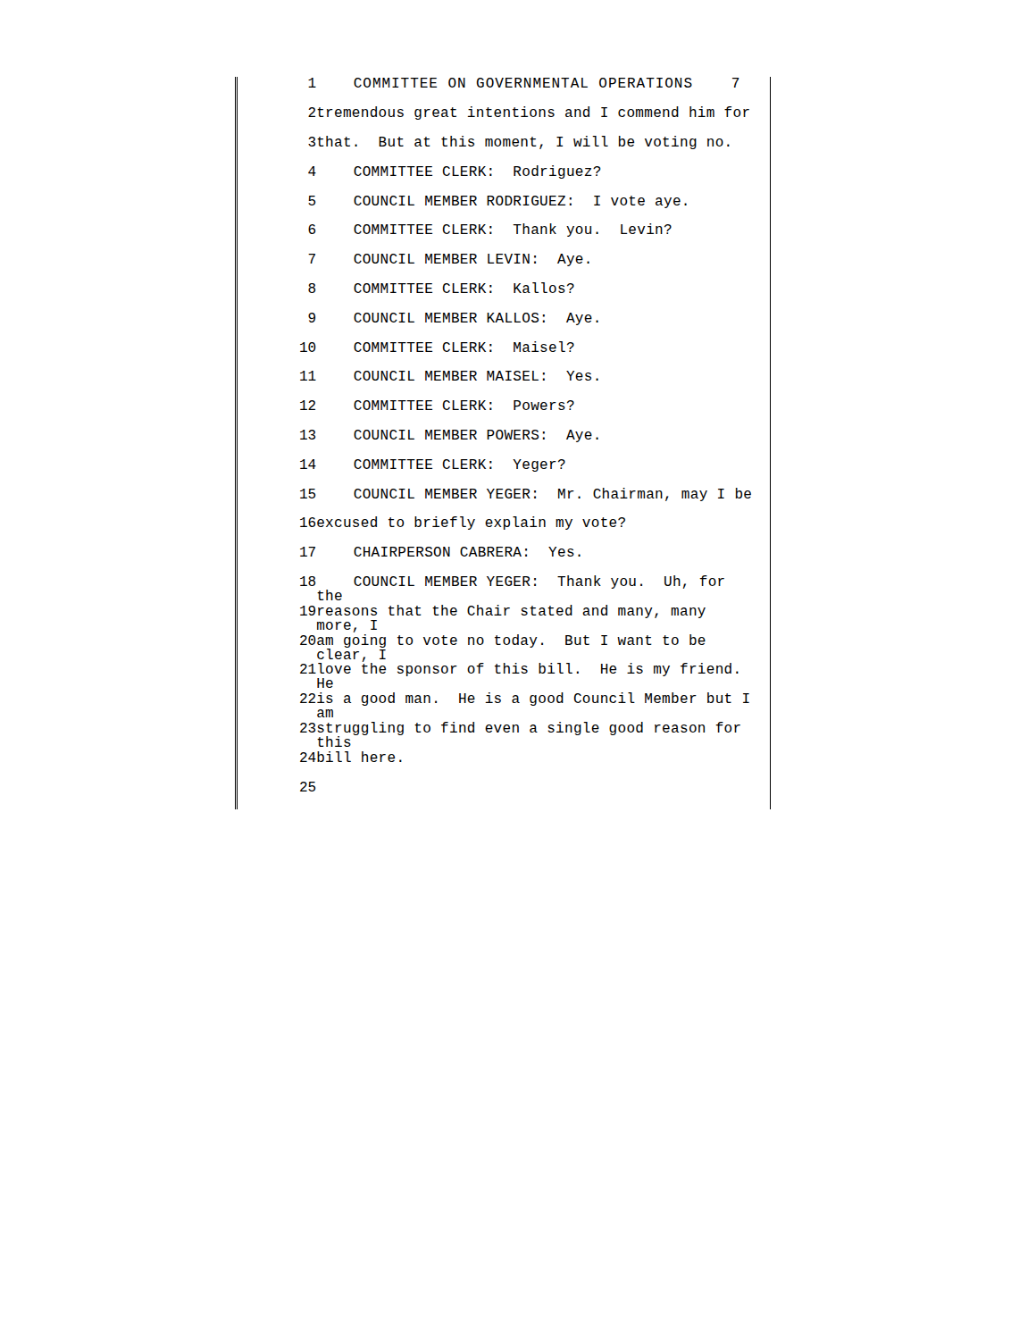| 1 | COMMITTEE ON GOVERNMENTAL OPERATIONS 7 |
| 2 | tremendous great intentions and I commend him for |
| 3 | that. But at this moment, I will be voting no. |
| 4 | COMMITTEE CLERK: Rodriguez? |
| 5 | COUNCIL MEMBER RODRIGUEZ: I vote aye. |
| 6 | COMMITTEE CLERK: Thank you. Levin? |
| 7 | COUNCIL MEMBER LEVIN: Aye. |
| 8 | COMMITTEE CLERK: Kallos? |
| 9 | COUNCIL MEMBER KALLOS: Aye. |
| 10 | COMMITTEE CLERK: Maisel? |
| 11 | COUNCIL MEMBER MAISEL: Yes. |
| 12 | COMMITTEE CLERK: Powers? |
| 13 | COUNCIL MEMBER POWERS: Aye. |
| 14 | COMMITTEE CLERK: Yeger? |
| 15 | COUNCIL MEMBER YEGER: Mr. Chairman, may I be |
| 16 | excused to briefly explain my vote? |
| 17 | CHAIRPERSON CABRERA: Yes. |
| 18 | COUNCIL MEMBER YEGER: Thank you. Uh, for the |
| 19 | reasons that the Chair stated and many, many more, I |
| 20 | am going to vote no today. But I want to be clear, I |
| 21 | love the sponsor of this bill. He is my friend. He |
| 22 | is a good man. He is a good Council Member but I am |
| 23 | struggling to find even a single good reason for this |
| 24 | bill here. |
| 25 | |